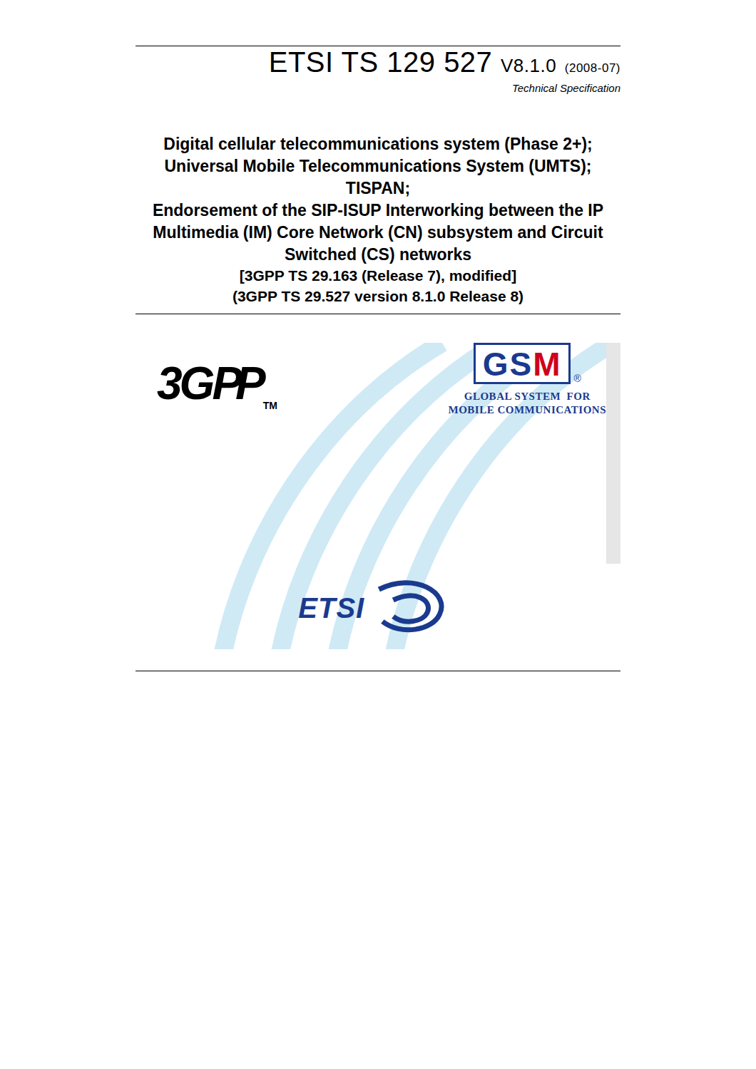ETSI TS 129 527 V8.1.0 (2008-07)
Technical Specification
Digital cellular telecommunications system (Phase 2+); Universal Mobile Telecommunications System (UMTS); TISPAN; Endorsement of the SIP-ISUP Interworking between the IP Multimedia (IM) Core Network (CN) subsystem and Circuit Switched (CS) networks [3GPP TS 29.163 (Release 7), modified] (3GPP TS 29.527 version 8.1.0 Release 8)
3GPPTM
GSM
®
GLOBAL SYSTEM FOR
MOBILE COMMUNICATIONS
ETSI